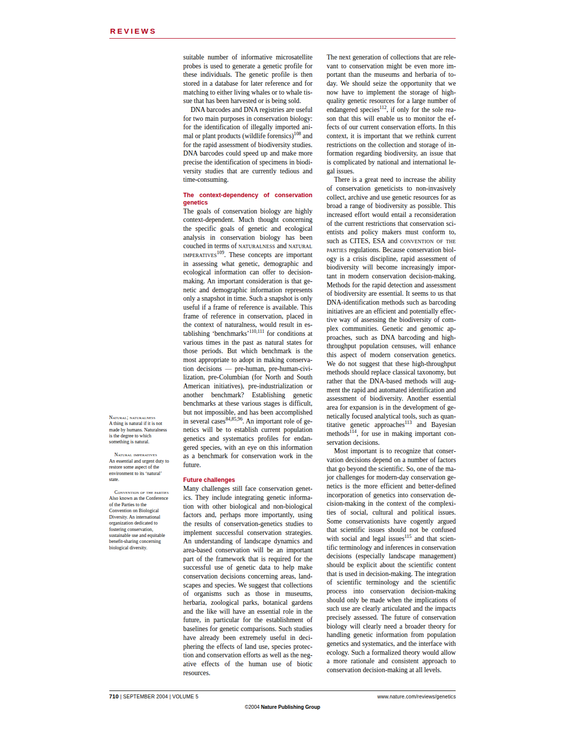Reviews
Natural; naturalness
A thing is natural if it is not made by humans. Naturalness is the degree to which something is natural.
Natural imperatives
An essential and urgent duty to restore some aspect of the environment to its ‘natural’ state.
Convention of the parties
Also known as the Conference of the Parties to the Convention on Biological Diversity. An international organization dedicated to fostering conservation, sustainable use and equitable benefit-sharing concerning biological diversity.
suitable number of informative microsatellite probes is used to generate a genetic profile for these individuals. The genetic profile is then stored in a database for later reference and for matching to either living whales or to whale tissue that has been harvested or is being sold.
DNA barcodes and DNA registries are useful for two main purposes in conservation biology: for the identification of illegally imported animal or plant products (wildlife forensics)108 and for the rapid assessment of biodiversity studies. DNA barcodes could speed up and make more precise the identification of specimens in biodiversity studies that are currently tedious and time-consuming.
The context-dependency of conservation genetics
The goals of conservation biology are highly context-dependent. Much thought concerning the specific goals of genetic and ecological analysis in conservation biology has been couched in terms of naturalness and natural imperatives109. These concepts are important in assessing what genetic, demographic and ecological information can offer to decision-making. An important consideration is that genetic and demographic information represents only a snapshot in time. Such a snapshot is only useful if a frame of reference is available. This frame of reference in conservation, placed in the context of naturalness, would result in establishing ‘benchmarks’110,111 for conditions at various times in the past as natural states for those periods. But which benchmark is the most appropriate to adopt in making conservation decisions — pre-human, pre-human-civilization, pre-Columbian (for North and South American initiatives), pre-industrialization or another benchmark? Establishing genetic benchmarks at these various stages is difficult, but not impossible, and has been accomplished in several cases84,85,96. An important role of genetics will be to establish current population genetics and systematics profiles for endangered species, with an eye on this information as a benchmark for conservation work in the future.
Future challenges
Many challenges still face conservation genetics. They include integrating genetic information with other biological and non-biological factors and, perhaps more importantly, using the results of conservation-genetics studies to implement successful conservation strategies. An understanding of landscape dynamics and area-based conservation will be an important part of the framework that is required for the successful use of genetic data to help make conservation decisions concerning areas, landscapes and species. We suggest that collections of organisms such as those in museums, herbaria, zoological parks, botanical gardens and the like will have an essential role in the future, in particular for the establishment of baselines for genetic comparisons. Such studies have already been extremely useful in deciphering the effects of land use, species protection and conservation efforts as well as the negative effects of the human use of biotic resources.
The next generation of collections that are relevant to conservation might be even more important than the museums and herbaria of today. We should seize the opportunity that we now have to implement the storage of high-quality genetic resources for a large number of endangered species112, if only for the sole reason that this will enable us to monitor the effects of our current conservation efforts. In this context, it is important that we rethink current restrictions on the collection and storage of information regarding biodiversity, an issue that is complicated by national and international legal issues.
There is a great need to increase the ability of conservation geneticists to non-invasively collect, archive and use genetic resources for as broad a range of biodiversity as possible. This increased effort would entail a reconsideration of the current restrictions that conservation scientists and policy makers must conform to, such as CITES, ESA and convention of the parties regulations. Because conservation biology is a crisis discipline, rapid assessment of biodiversity will become increasingly important in modern conservation decision-making. Methods for the rapid detection and assessment of biodiversity are essential. It seems to us that DNA-identification methods such as barcoding initiatives are an efficient and potentially effective way of assessing the biodiversity of complex communities. Genetic and genomic approaches, such as DNA barcoding and high-throughput population censuses, will enhance this aspect of modern conservation genetics. We do not suggest that these high-throughput methods should replace classical taxonomy, but rather that the DNA-based methods will augment the rapid and automated identification and assessment of biodiversity. Another essential area for expansion is in the development of genetically focused analytical tools, such as quantitative genetic approaches113 and Bayesian methods114, for use in making important conservation decisions.
Most important is to recognize that conservation decisions depend on a number of factors that go beyond the scientific. So, one of the major challenges for modern-day conservation genetics is the more efficient and better-defined incorporation of genetics into conservation decision-making in the context of the complexities of social, cultural and political issues. Some conservationists have cogently argued that scientific issues should not be confused with social and legal issues115 and that scientific terminology and inferences in conservation decisions (especially landscape management) should be explicit about the scientific content that is used in decision-making. The integration of scientific terminology and the scientific process into conservation decision-making should only be made when the implications of such use are clearly articulated and the impacts precisely assessed. The future of conservation biology will clearly need a broader theory for handling genetic information from population genetics and systematics, and the interface with ecology. Such a formalized theory would allow a more rationale and consistent approach to conservation decision-making at all levels.
710 | SEPTEMBER 2004 | VOLUME 5
www.nature.com/reviews/genetics
©2004 Nature Publishing Group